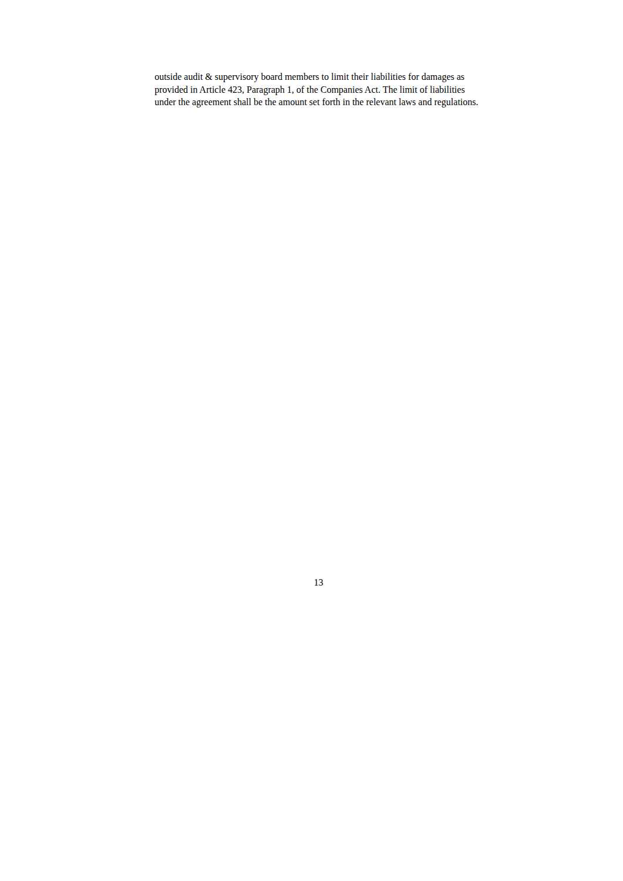outside audit & supervisory board members to limit their liabilities for damages as provided in Article 423, Paragraph 1, of the Companies Act. The limit of liabilities under the agreement shall be the amount set forth in the relevant laws and regulations.
13